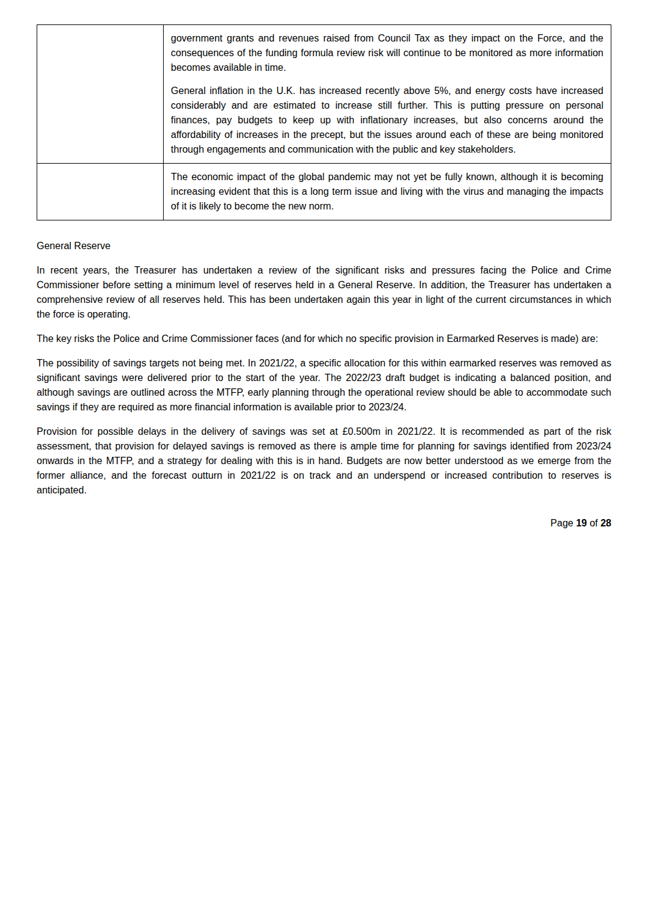| | government grants and revenues raised from Council Tax as they impact on the Force, and the consequences of the funding formula review risk will continue to be monitored as more information becomes available in time. General inflation in the U.K. has increased recently above 5%, and energy costs have increased considerably and are estimated to increase still further. This is putting pressure on personal finances, pay budgets to keep up with inflationary increases, but also concerns around the affordability of increases in the precept, but the issues around each of these are being monitored through engagements and communication with the public and key stakeholders. |
| | The economic impact of the global pandemic may not yet be fully known, although it is becoming increasing evident that this is a long term issue and living with the virus and managing the impacts of it is likely to become the new norm. |
General Reserve
In recent years, the Treasurer has undertaken a review of the significant risks and pressures facing the Police and Crime Commissioner before setting a minimum level of reserves held in a General Reserve. In addition, the Treasurer has undertaken a comprehensive review of all reserves held. This has been undertaken again this year in light of the current circumstances in which the force is operating.
The key risks the Police and Crime Commissioner faces (and for which no specific provision in Earmarked Reserves is made) are:
The possibility of savings targets not being met. In 2021/22, a specific allocation for this within earmarked reserves was removed as significant savings were delivered prior to the start of the year. The 2022/23 draft budget is indicating a balanced position, and although savings are outlined across the MTFP, early planning through the operational review should be able to accommodate such savings if they are required as more financial information is available prior to 2023/24.
Provision for possible delays in the delivery of savings was set at £0.500m in 2021/22. It is recommended as part of the risk assessment, that provision for delayed savings is removed as there is ample time for planning for savings identified from 2023/24 onwards in the MTFP, and a strategy for dealing with this is in hand. Budgets are now better understood as we emerge from the former alliance, and the forecast outturn in 2021/22 is on track and an underspend or increased contribution to reserves is anticipated.
Page 19 of 28